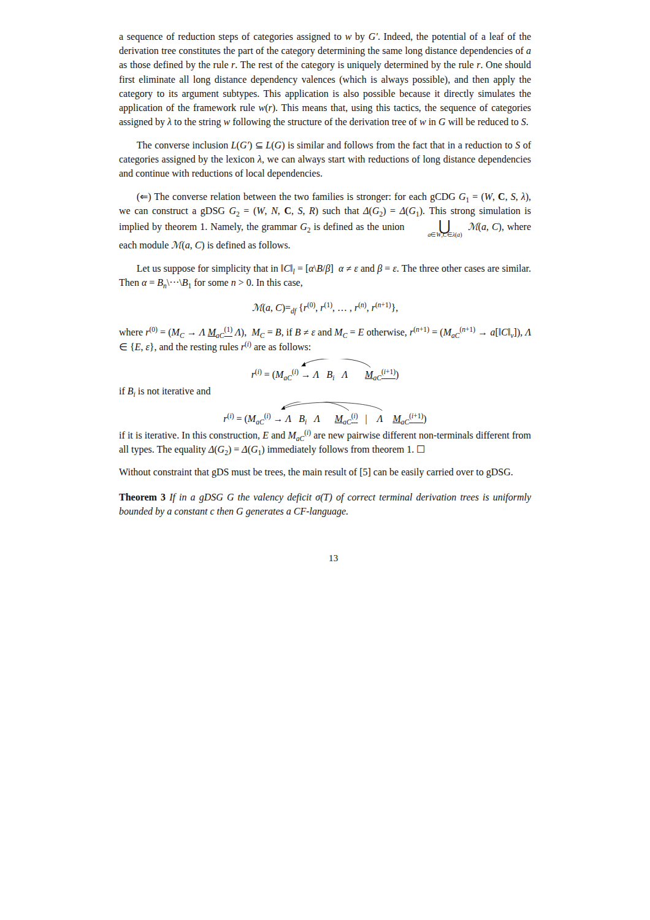a sequence of reduction steps of categories assigned to w by G′. Indeed, the potential of a leaf of the derivation tree constitutes the part of the category determining the same long distance dependencies of a as those defined by the rule r. The rest of the category is uniquely determined by the rule r. One should first eliminate all long distance dependency valences (which is always possible), and then apply the category to its argument subtypes. This application is also possible because it directly simulates the application of the framework rule w(r). This means that, using this tactics, the sequence of categories assigned by λ to the string w following the structure of the derivation tree of w in G will be reduced to S.
The converse inclusion L(G′) ⊆ L(G) is similar and follows from the fact that in a reduction to S of categories assigned by the lexicon λ, we can always start with reductions of long distance dependencies and continue with reductions of local dependencies.
(⇐) The converse relation between the two families is stronger: for each gCDG G1 = (W, C, S, λ), we can construct a gDSG G2 = (W, N, C, S, R) such that Δ(G2) = Δ(G1). This strong simulation is implied by theorem 1. Namely, the grammar G2 is defined as the union ⋃a∈W,C∈λ(a) ℳ(a, C), where each module ℳ(a, C) is defined as follows.
Let us suppose for simplicity that in ‖C‖l = [α\B/β] α ≠ ε and β = ε. The three other cases are similar. Then α = Bn\···\B1 for some n > 0. In this case,
ℳ(a, C)=df {r(0), r(1), … , r(n), r(n+1)},
where r(0) = (MC → Λ MaC(1) Λ), MC = B, if B ≠ ε and MC = E otherwise, r(n+1) = (MaC(n+1) → a[‖C‖v]), Λ ∈ {E, ε}, and the resting rules r(i) are as follows:
r(i) = (MaC(i) → Λ Bi Λ MaC(i+1))
if Bi is not iterative and
r(i) = (MaC(i) → Λ Bi Λ MaC(i) | Λ MaC(i+1))
if it is iterative. In this construction, E and MaC(i) are new pairwise different non-terminals different from all types. The equality Δ(G2) = Δ(G1) immediately follows from theorem 1. ☐
Without constraint that gDS must be trees, the main result of [5] can be easily carried over to gDSG.
Theorem 3 If in a gDSG G the valency deficit σ(T) of correct terminal derivation trees is uniformly bounded by a constant c then G generates a CF-language.
13